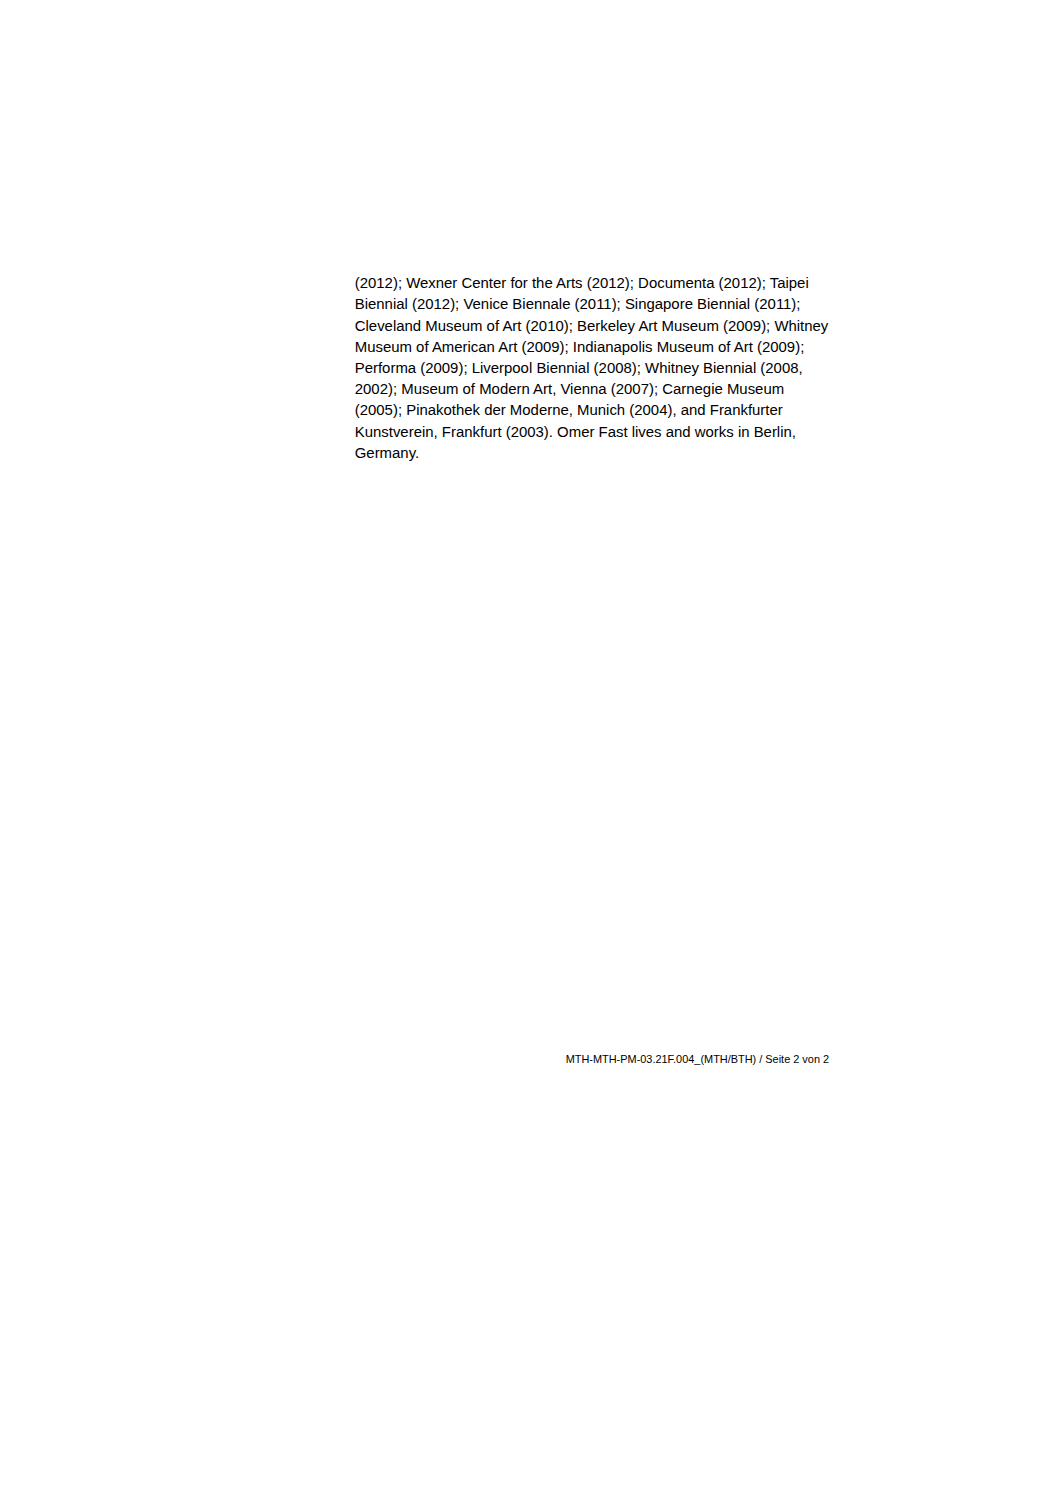(2012); Wexner Center for the Arts (2012); Documenta (2012); Taipei Biennial (2012); Venice Biennale (2011); Singapore Biennial (2011); Cleveland Museum of Art (2010); Berkeley Art Museum (2009); Whitney Museum of American Art (2009); Indianapolis Museum of Art (2009); Performa (2009); Liverpool Biennial (2008); Whitney Biennial (2008, 2002); Museum of Modern Art, Vienna (2007); Carnegie Museum (2005); Pinakothek der Moderne, Munich (2004), and Frankfurter Kunstverein, Frankfurt (2003). Omer Fast lives and works in Berlin, Germany.
MTH-MTH-PM-03.21F.004_(MTH/BTH) / Seite 2 von 2